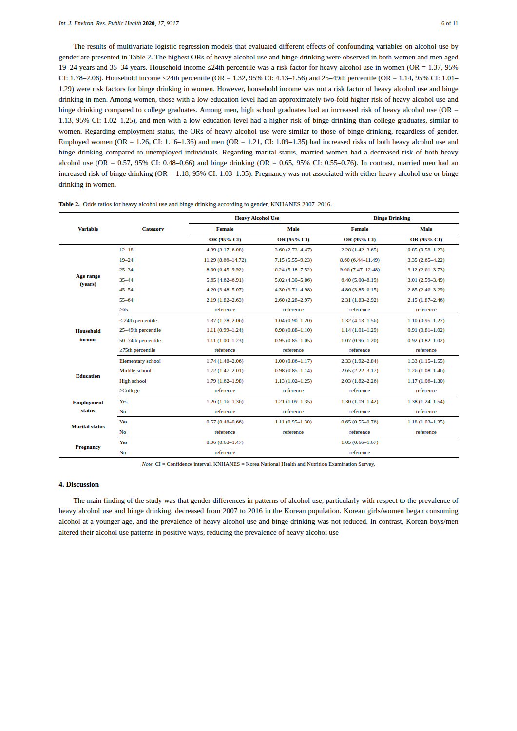Int. J. Environ. Res. Public Health 2020, 17, 9317
6 of 11
The results of multivariate logistic regression models that evaluated different effects of confounding variables on alcohol use by gender are presented in Table 2. The highest ORs of heavy alcohol use and binge drinking were observed in both women and men aged 19–24 years and 35–34 years. Household income ≤24th percentile was a risk factor for heavy alcohol use in women (OR = 1.37, 95% CI: 1.78–2.06). Household income ≤24th percentile (OR = 1.32, 95% CI: 4.13–1.56) and 25–49th percentile (OR = 1.14, 95% CI: 1.01–1.29) were risk factors for binge drinking in women. However, household income was not a risk factor of heavy alcohol use and binge drinking in men. Among women, those with a low education level had an approximately two-fold higher risk of heavy alcohol use and binge drinking compared to college graduates. Among men, high school graduates had an increased risk of heavy alcohol use (OR = 1.13, 95% CI: 1.02–1.25), and men with a low education level had a higher risk of binge drinking than college graduates, similar to women. Regarding employment status, the ORs of heavy alcohol use were similar to those of binge drinking, regardless of gender. Employed women (OR = 1.26, CI: 1.16–1.36) and men (OR = 1.21, CI: 1.09–1.35) had increased risks of both heavy alcohol use and binge drinking compared to unemployed individuals. Regarding marital status, married women had a decreased risk of both heavy alcohol use (OR = 0.57, 95% CI: 0.48–0.66) and binge drinking (OR = 0.65, 95% CI: 0.55–0.76). In contrast, married men had an increased risk of binge drinking (OR = 1.18, 95% CI: 1.03–1.35). Pregnancy was not associated with either heavy alcohol use or binge drinking in women.
Table 2. Odds ratios for heavy alcohol use and binge drinking according to gender, KNHANES 2007–2016.
| Variable | Category | Heavy Alcohol Use | Binge Drinking |
| --- | --- | --- | --- |
| Female | Male | Female | Male |
| OR (95% CI) | OR (95% CI) | OR (95% CI) | OR (95% CI) |
| Age range (years) | 12–18 | 4.39 (3.17–6.08) | 3.60 (2.73–4.47) | 2.28 (1.42–3.65) | 0.85 (0.58–1.23) |
| 19–24 | 11.29 (8.66–14.72) | 7.15 (5.55–9.23) | 8.60 (6.44–11.49) | 3.35 (2.65–4.22) |
| 25–34 | 8.00 (6.45–9.92) | 6.24 (5.18–7.52) | 9.66 (7.47–12.48) | 3.12 (2.61–3.73) |
| 35–44 | 5.65 (4.62–6.91) | 5.02 (4.30–5.86) | 6.40 (5.00–8.19) | 3.01 (2.59–3.49) |
| 45–54 | 4.20 (3.48–5.07) | 4.30 (3.71–4.98) | 4.86 (3.85–6.15) | 2.85 (2.46–3.29) |
| 55–64 | 2.19 (1.82–2.63) | 2.60 (2.28–2.97) | 2.31 (1.83–2.92) | 2.15 (1.87–2.46) |
| ≥65 | reference | reference | reference | reference |
| Household income | ≤ 24th percentile | 1.37 (1.78–2.06) | 1.04 (0.90–1.20) | 1.32 (4.13–1.56) | 1.10 (0.95–1.27) |
| 25–49th percentile | 1.11 (0.99–1.24) | 0.98 (0.88–1.10) | 1.14 (1.01–1.29) | 0.91 (0.81–1.02) |
| 50–74th percentile | 1.11 (1.00–1.23) | 0.95 (0.85–1.05) | 1.07 (0.96–1.20) | 0.92 (0.82–1.02) |
| ≥75th percentile | reference | reference | reference | reference |
| Education | Elementary school | 1.74 (1.48–2.06) | 1.00 (0.86–1.17) | 2.33 (1.92–2.84) | 1.33 (1.15–1.55) |
| Middle school | 1.72 (1.47–2.01) | 0.98 (0.85–1.14) | 2.65 (2.22–3.17) | 1.26 (1.08–1.46) |
| High school | 1.79 (1.62–1.98) | 1.13 (1.02–1.25) | 2.03 (1.82–2.26) | 1.17 (1.06–1.30) |
| ≥College | reference | reference | reference | reference |
| Employment status | Yes | 1.26 (1.16–1.36) | 1.21 (1.09–1.35) | 1.30 (1.19–1.42) | 1.38 (1.24–1.54) |
| No | reference | reference | reference | reference |
| Marital status | Yes | 0.57 (0.48–0.66) | 1.11 (0.95–1.30) | 0.65 (0.55–0.76) | 1.18 (1.03–1.35) |
| No | reference | reference | reference | reference |
| Pregnancy | Yes | 0.96 (0.63–1.47) | | 1.05 (0.66–1.67) | |
| No | reference | | reference | |
Note. CI = Confidence interval, KNHANES = Korea National Health and Nutrition Examination Survey.
4. Discussion
The main finding of the study was that gender differences in patterns of alcohol use, particularly with respect to the prevalence of heavy alcohol use and binge drinking, decreased from 2007 to 2016 in the Korean population. Korean girls/women began consuming alcohol at a younger age, and the prevalence of heavy alcohol use and binge drinking was not reduced. In contrast, Korean boys/men altered their alcohol use patterns in positive ways, reducing the prevalence of heavy alcohol use